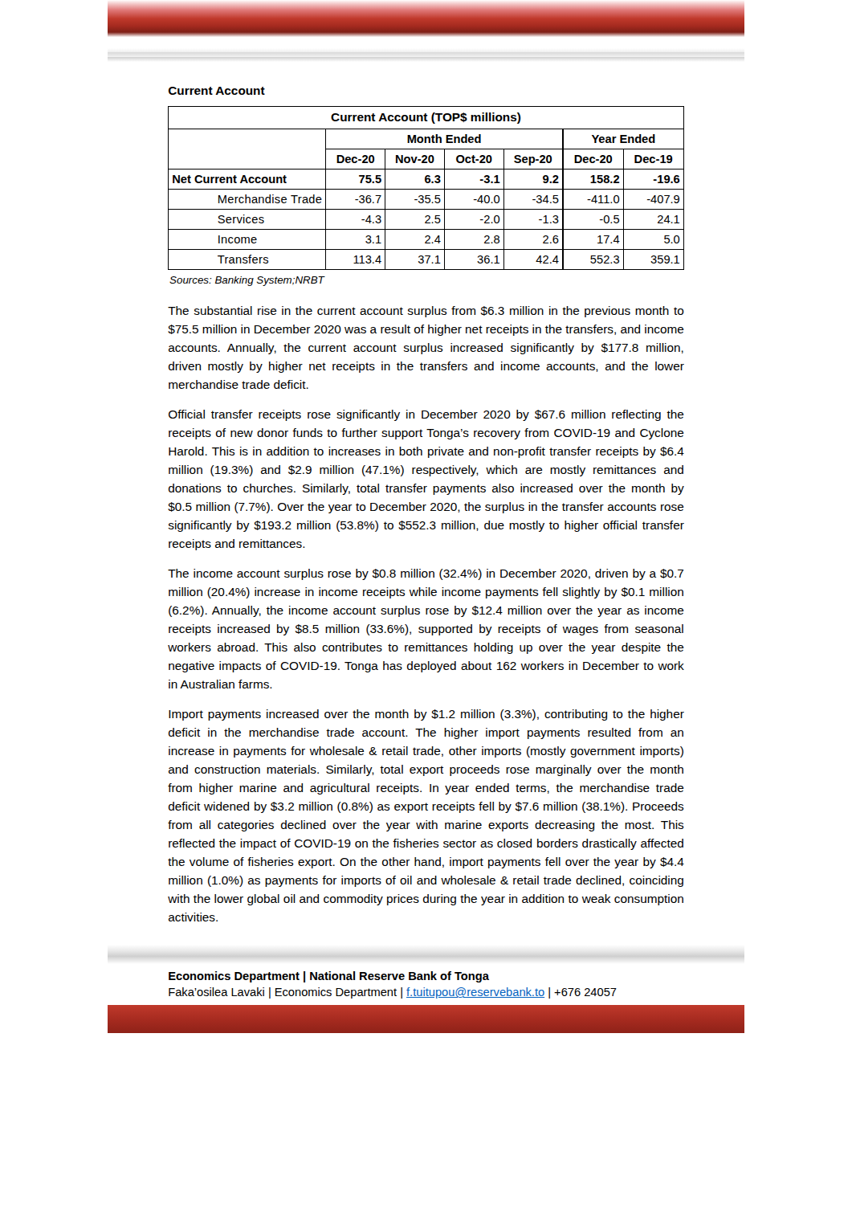Current Account
| Current Account (TOP$ millions) |
| | Month Ended | Year Ended |
| | Dec-20 | Nov-20 | Oct-20 | Sep-20 | Dec-20 | Dec-19 |
| Net Current Account | 75.5 | 6.3 | -3.1 | 9.2 | 158.2 | -19.6 |
| Merchandise Trade | -36.7 | -35.5 | -40.0 | -34.5 | -411.0 | -407.9 |
| Services | -4.3 | 2.5 | -2.0 | -1.3 | -0.5 | 24.1 |
| Income | 3.1 | 2.4 | 2.8 | 2.6 | 17.4 | 5.0 |
| Transfers | 113.4 | 37.1 | 36.1 | 42.4 | 552.3 | 359.1 |
Sources: Banking System;NRBT
The substantial rise in the current account surplus from $6.3 million in the previous month to $75.5 million in December 2020 was a result of higher net receipts in the transfers, and income accounts. Annually, the current account surplus increased significantly by $177.8 million, driven mostly by higher net receipts in the transfers and income accounts, and the lower merchandise trade deficit.
Official transfer receipts rose significantly in December 2020 by $67.6 million reflecting the receipts of new donor funds to further support Tonga’s recovery from COVID-19 and Cyclone Harold. This is in addition to increases in both private and non-profit transfer receipts by $6.4 million (19.3%) and $2.9 million (47.1%) respectively, which are mostly remittances and donations to churches. Similarly, total transfer payments also increased over the month by $0.5 million (7.7%). Over the year to December 2020, the surplus in the transfer accounts rose significantly by $193.2 million (53.8%) to $552.3 million, due mostly to higher official transfer receipts and remittances.
The income account surplus rose by $0.8 million (32.4%) in December 2020, driven by a $0.7 million (20.4%) increase in income receipts while income payments fell slightly by $0.1 million (6.2%). Annually, the income account surplus rose by $12.4 million over the year as income receipts increased by $8.5 million (33.6%), supported by receipts of wages from seasonal workers abroad. This also contributes to remittances holding up over the year despite the negative impacts of COVID-19. Tonga has deployed about 162 workers in December to work in Australian farms.
Import payments increased over the month by $1.2 million (3.3%), contributing to the higher deficit in the merchandise trade account. The higher import payments resulted from an increase in payments for wholesale & retail trade, other imports (mostly government imports) and construction materials. Similarly, total export proceeds rose marginally over the month from higher marine and agricultural receipts. In year ended terms, the merchandise trade deficit widened by $3.2 million (0.8%) as export receipts fell by $7.6 million (38.1%). Proceeds from all categories declined over the year with marine exports decreasing the most. This reflected the impact of COVID-19 on the fisheries sector as closed borders drastically affected the volume of fisheries export. On the other hand, import payments fell over the year by $4.4 million (1.0%) as payments for imports of oil and wholesale & retail trade declined, coinciding with the lower global oil and commodity prices during the year in addition to weak consumption activities.
Economics Department | National Reserve Bank of Tonga
Faka’osilea Lavaki | Economics Department | f.tuitupou@reservebank.to | +676 24057